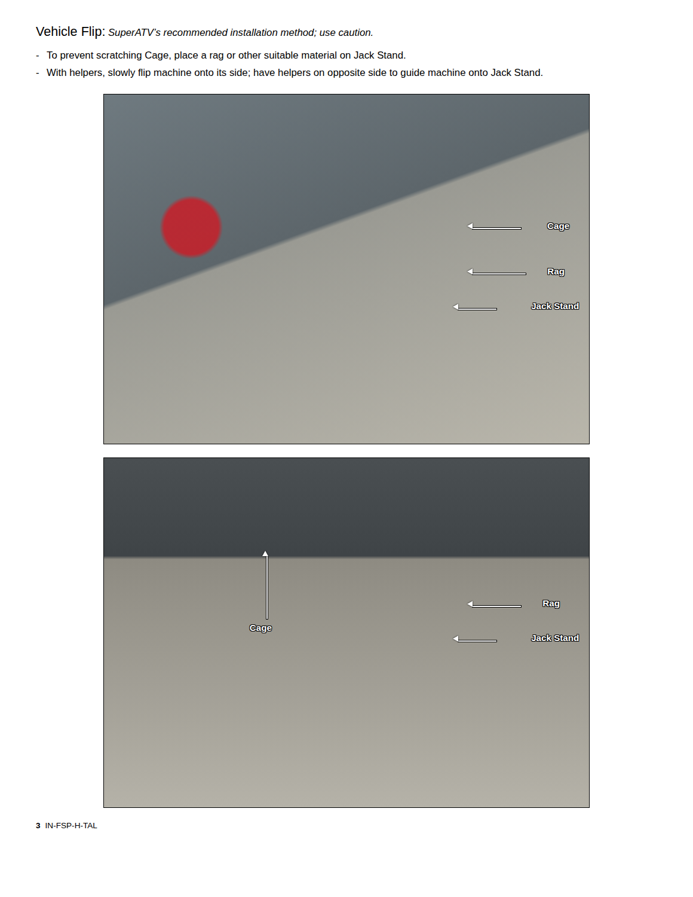Vehicle Flip:
SuperATV’s recommended installation method; use caution.
To prevent scratching Cage, place a rag or other suitable material on Jack Stand.
With helpers, slowly flip machine onto its side; have helpers on opposite side to guide machine onto Jack Stand.
Cage Rag Jack Stand
Rag Cage Jack Stand
3 IN-FSP-H-TAL